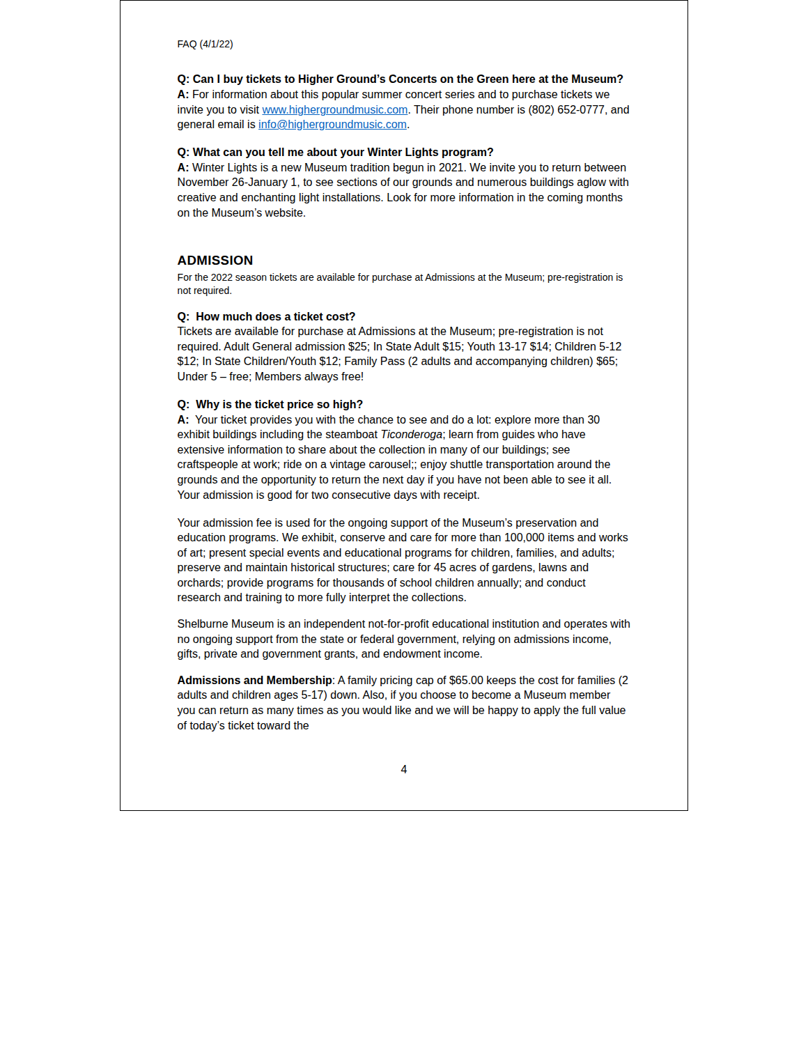FAQ (4/1/22)
Q: Can I buy tickets to Higher Ground’s Concerts on the Green here at the Museum?
A: For information about this popular summer concert series and to purchase tickets we invite you to visit www.highergroundmusic.com. Their phone number is (802) 652-0777, and general email is info@highergroundmusic.com.
Q: What can you tell me about your Winter Lights program?
A: Winter Lights is a new Museum tradition begun in 2021. We invite you to return between November 26-January 1, to see sections of our grounds and numerous buildings aglow with creative and enchanting light installations. Look for more information in the coming months on the Museum’s website.
ADMISSION
For the 2022 season tickets are available for purchase at Admissions at the Museum; pre-registration is not required.
Q: How much does a ticket cost?
Tickets are available for purchase at Admissions at the Museum; pre-registration is not required. Adult General admission $25; In State Adult $15; Youth 13-17 $14; Children 5-12 $12; In State Children/Youth $12; Family Pass (2 adults and accompanying children) $65; Under 5 – free; Members always free!
Q: Why is the ticket price so high?
A: Your ticket provides you with the chance to see and do a lot: explore more than 30 exhibit buildings including the steamboat Ticonderoga; learn from guides who have extensive information to share about the collection in many of our buildings; see craftspeople at work; ride on a vintage carousel;; enjoy shuttle transportation around the grounds and the opportunity to return the next day if you have not been able to see it all. Your admission is good for two consecutive days with receipt.
Your admission fee is used for the ongoing support of the Museum’s preservation and education programs. We exhibit, conserve and care for more than 100,000 items and works of art; present special events and educational programs for children, families, and adults; preserve and maintain historical structures; care for 45 acres of gardens, lawns and orchards; provide programs for thousands of school children annually; and conduct research and training to more fully interpret the collections.
Shelburne Museum is an independent not-for-profit educational institution and operates with no ongoing support from the state or federal government, relying on admissions income, gifts, private and government grants, and endowment income.
Admissions and Membership: A family pricing cap of $65.00 keeps the cost for families (2 adults and children ages 5-17) down. Also, if you choose to become a Museum member you can return as many times as you would like and we will be happy to apply the full value of today’s ticket toward the
4